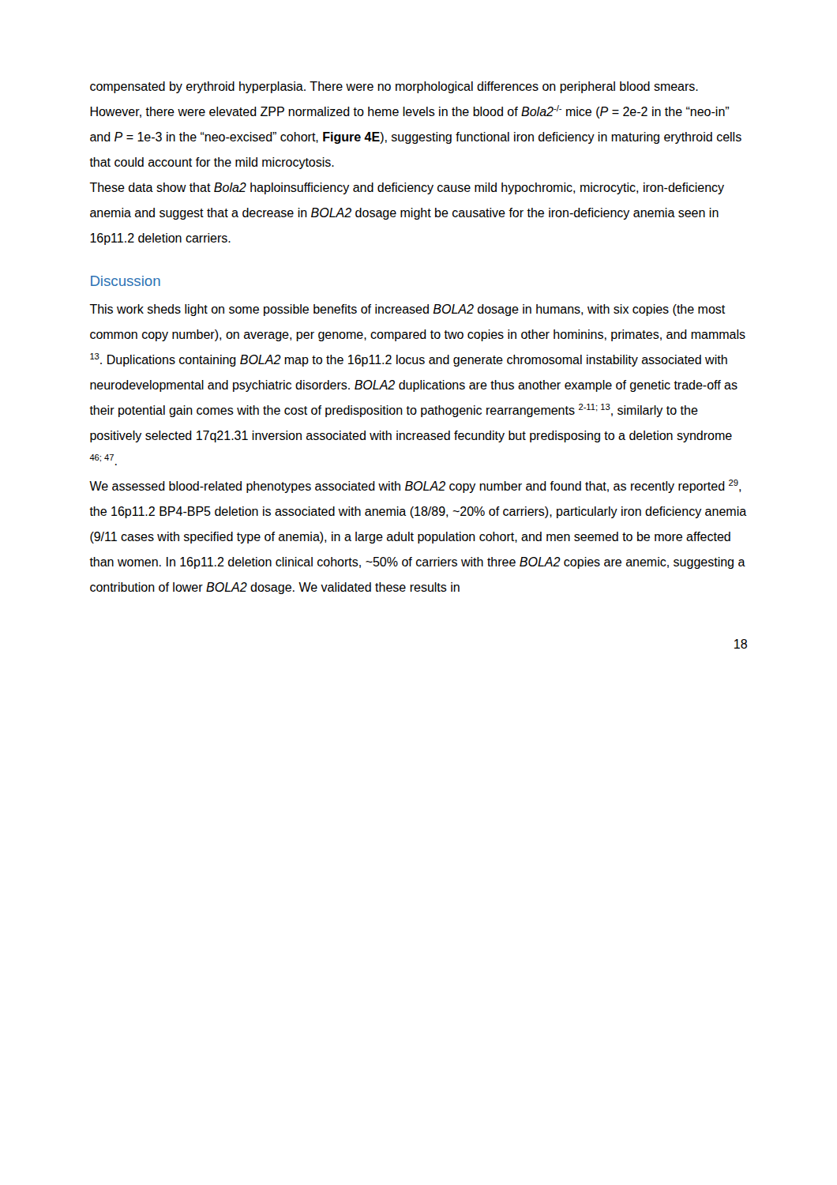compensated by erythroid hyperplasia. There were no morphological differences on peripheral blood smears. However, there were elevated ZPP normalized to heme levels in the blood of Bola2-/- mice (P = 2e-2 in the “neo-in” and P = 1e-3 in the “neo-excised” cohort, Figure 4E), suggesting functional iron deficiency in maturing erythroid cells that could account for the mild microcytosis.
These data show that Bola2 haploinsufficiency and deficiency cause mild hypochromic, microcytic, iron-deficiency anemia and suggest that a decrease in BOLA2 dosage might be causative for the iron-deficiency anemia seen in 16p11.2 deletion carriers.
Discussion
This work sheds light on some possible benefits of increased BOLA2 dosage in humans, with six copies (the most common copy number), on average, per genome, compared to two copies in other hominins, primates, and mammals 13. Duplications containing BOLA2 map to the 16p11.2 locus and generate chromosomal instability associated with neurodevelopmental and psychiatric disorders. BOLA2 duplications are thus another example of genetic trade-off as their potential gain comes with the cost of predisposition to pathogenic rearrangements 2-11; 13, similarly to the positively selected 17q21.31 inversion associated with increased fecundity but predisposing to a deletion syndrome 46; 47.
We assessed blood-related phenotypes associated with BOLA2 copy number and found that, as recently reported 29, the 16p11.2 BP4-BP5 deletion is associated with anemia (18/89, ~20% of carriers), particularly iron deficiency anemia (9/11 cases with specified type of anemia), in a large adult population cohort, and men seemed to be more affected than women. In 16p11.2 deletion clinical cohorts, ~50% of carriers with three BOLA2 copies are anemic, suggesting a contribution of lower BOLA2 dosage. We validated these results in
18